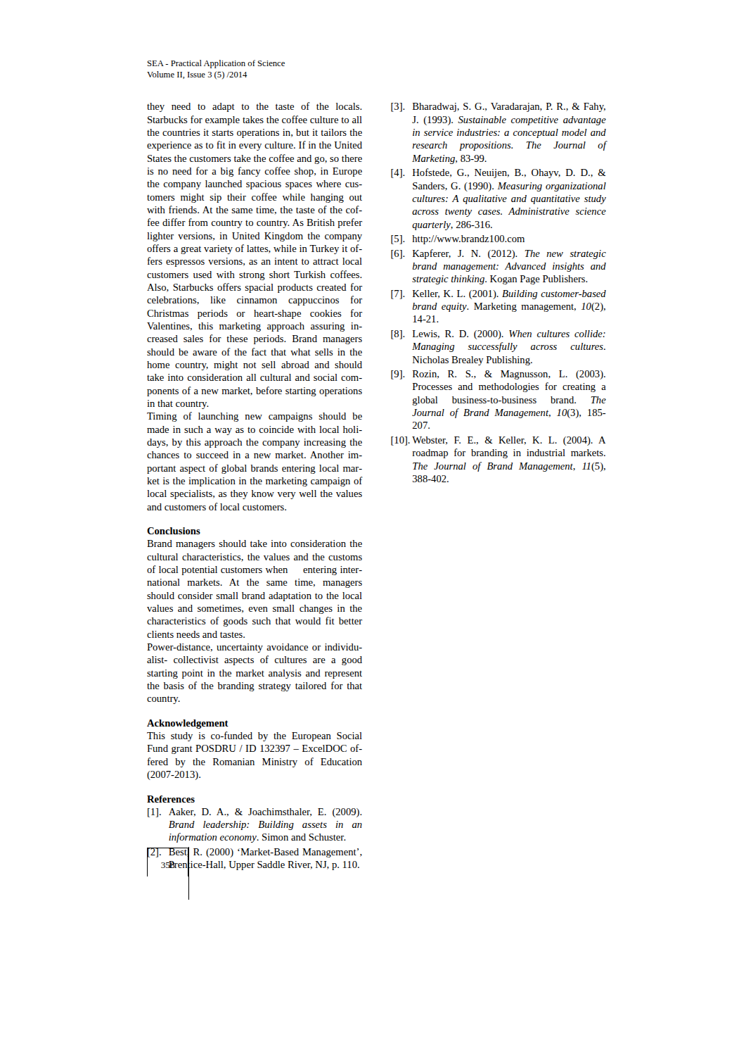SEA - Practical Application of Science
Volume II, Issue 3 (5) /2014
they need to adapt to the taste of the locals. Starbucks for example takes the coffee culture to all the countries it starts operations in, but it tailors the experience as to fit in every culture. If in the United States the customers take the coffee and go, so there is no need for a big fancy coffee shop, in Europe the company launched spacious spaces where customers might sip their coffee while hanging out with friends. At the same time, the taste of the coffee differ from country to country. As British prefer lighter versions, in United Kingdom the company offers a great variety of lattes, while in Turkey it offers espressos versions, as an intent to attract local customers used with strong short Turkish coffees. Also, Starbucks offers spacial products created for celebrations, like cinnamon cappuccinos for Christmas periods or heart-shape cookies for Valentines, this marketing approach assuring increased sales for these periods. Brand managers should be aware of the fact that what sells in the home country, might not sell abroad and should take into consideration all cultural and social components of a new market, before starting operations in that country.
Timing of launching new campaigns should be made in such a way as to coincide with local holidays, by this approach the company increasing the chances to succeed in a new market. Another important aspect of global brands entering local market is the implication in the marketing campaign of local specialists, as they know very well the values and customers of local customers.
Conclusions
Brand managers should take into consideration the cultural characteristics, the values and the customs of local potential customers when entering international markets. At the same time, managers should consider small brand adaptation to the local values and sometimes, even small changes in the characteristics of goods such that would fit better clients needs and tastes.
Power-distance, uncertainty avoidance or individualist- collectivist aspects of cultures are a good starting point in the market analysis and represent the basis of the branding strategy tailored for that country.
Acknowledgement
This study is co-funded by the European Social Fund grant POSDRU / ID 132397 – ExcelDOC offered by the Romanian Ministry of Education (2007-2013).
References
[1]. Aaker, D. A., & Joachimsthaler, E. (2009). Brand leadership: Building assets in an information economy. Simon and Schuster.
[2]. Best, R. (2000) ‘Market-Based Management’, Prentice-Hall, Upper Saddle River, NJ, p. 110.
[3]. Bharadwaj, S. G., Varadarajan, P. R., & Fahy, J. (1993). Sustainable competitive advantage in service industries: a conceptual model and research propositions. The Journal of Marketing, 83-99.
[4]. Hofstede, G., Neuijen, B., Ohayv, D. D., & Sanders, G. (1990). Measuring organizational cultures: A qualitative and quantitative study across twenty cases. Administrative science quarterly, 286-316.
[5]. http://www.brandz100.com
[6]. Kapferer, J. N. (2012). The new strategic brand management: Advanced insights and strategic thinking. Kogan Page Publishers.
[7]. Keller, K. L. (2001). Building customer-based brand equity. Marketing management, 10(2), 14-21.
[8]. Lewis, R. D. (2000). When cultures collide: Managing successfully across cultures. Nicholas Brealey Publishing.
[9]. Rozin, R. S., & Magnusson, L. (2003). Processes and methodologies for creating a global business-to-business brand. The Journal of Brand Management, 10(3), 185-207.
[10]. Webster, F. E., & Keller, K. L. (2004). A roadmap for branding in industrial markets. The Journal of Brand Management, 11(5), 388-402.
358